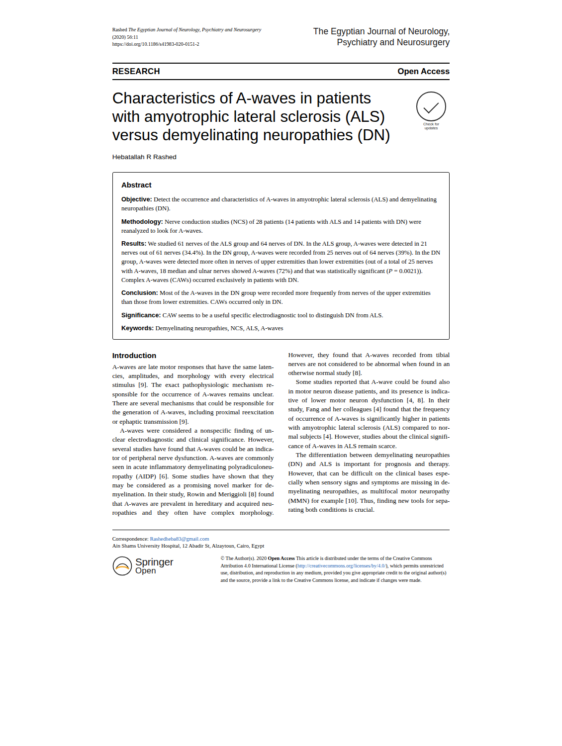Rashed The Egyptian Journal of Neurology, Psychiatry and Neurosurgery
(2020) 56:11
https://doi.org/10.1186/s41983-020-0151-2
The Egyptian Journal of Neurology,
Psychiatry and Neurosurgery
RESEARCH
Open Access
Characteristics of A-waves in patients with amyotrophic lateral sclerosis (ALS) versus demyelinating neuropathies (DN)
Check for
updates
Hebatallah R Rashed
Abstract
Objective: Detect the occurrence and characteristics of A-waves in amyotrophic lateral sclerosis (ALS) and demyelinating neuropathies (DN).
Methodology: Nerve conduction studies (NCS) of 28 patients (14 patients with ALS and 14 patients with DN) were reanalyzed to look for A-waves.
Results: We studied 61 nerves of the ALS group and 64 nerves of DN. In the ALS group, A-waves were detected in 21 nerves out of 61 nerves (34.4%). In the DN group, A-waves were recorded from 25 nerves out of 64 nerves (39%). In the DN group, A-waves were detected more often in nerves of upper extremities than lower extremities (out of a total of 25 nerves with A-waves, 18 median and ulnar nerves showed A-waves (72%) and that was statistically significant (P = 0.0021)). Complex A-waves (CAWs) occurred exclusively in patients with DN.
Conclusion: Most of the A-waves in the DN group were recorded more frequently from nerves of the upper extremities than those from lower extremities. CAWs occurred only in DN.
Significance: CAW seems to be a useful specific electrodiagnostic tool to distinguish DN from ALS.
Keywords: Demyelinating neuropathies, NCS, ALS, A-waves
Introduction
A-waves are late motor responses that have the same latencies, amplitudes, and morphology with every electrical stimulus [9]. The exact pathophysiologic mechanism responsible for the occurrence of A-waves remains unclear. There are several mechanisms that could be responsible for the generation of A-waves, including proximal reexcitation or ephaptic transmission [9].
A-waves were considered a nonspecific finding of unclear electrodiagnostic and clinical significance. However, several studies have found that A-waves could be an indicator of peripheral nerve dysfunction. A-waves are commonly seen in acute inflammatory demyelinating polyradiculoneuropathy (AIDP) [6]. Some studies have shown that they may be considered as a promising novel marker for demyelination. In their study, Rowin and Meriggioli [8] found that A-waves are prevalent in hereditary and acquired neuropathies and they often have complex morphology. However, they found that A-waves recorded from tibial nerves are not considered to be abnormal when found in an otherwise normal study [8].
Some studies reported that A-wave could be found also in motor neuron disease patients, and its presence is indicative of lower motor neuron dysfunction [4, 8]. In their study, Fang and her colleagues [4] found that the frequency of occurrence of A-waves is significantly higher in patients with amyotrophic lateral sclerosis (ALS) compared to normal subjects [4]. However, studies about the clinical significance of A-waves in ALS remain scarce.
The differentiation between demyelinating neuropathies (DN) and ALS is important for prognosis and therapy. However, that can be difficult on the clinical bases especially when sensory signs and symptoms are missing in demyelinating neuropathies, as multifocal motor neuropathy (MMN) for example [10]. Thus, finding new tools for separating both conditions is crucial.
Correspondence: Rashedheba83@gmail.com
Ain Shams University Hospital, 12 Abadir St, Alzaytoun, Cairo, Egypt
Springer
Open
© The Author(s). 2020 Open Access This article is distributed under the terms of the Creative Commons Attribution 4.0 International License (http://creativecommons.org/licenses/by/4.0/), which permits unrestricted use, distribution, and reproduction in any medium, provided you give appropriate credit to the original author(s) and the source, provide a link to the Creative Commons license, and indicate if changes were made.